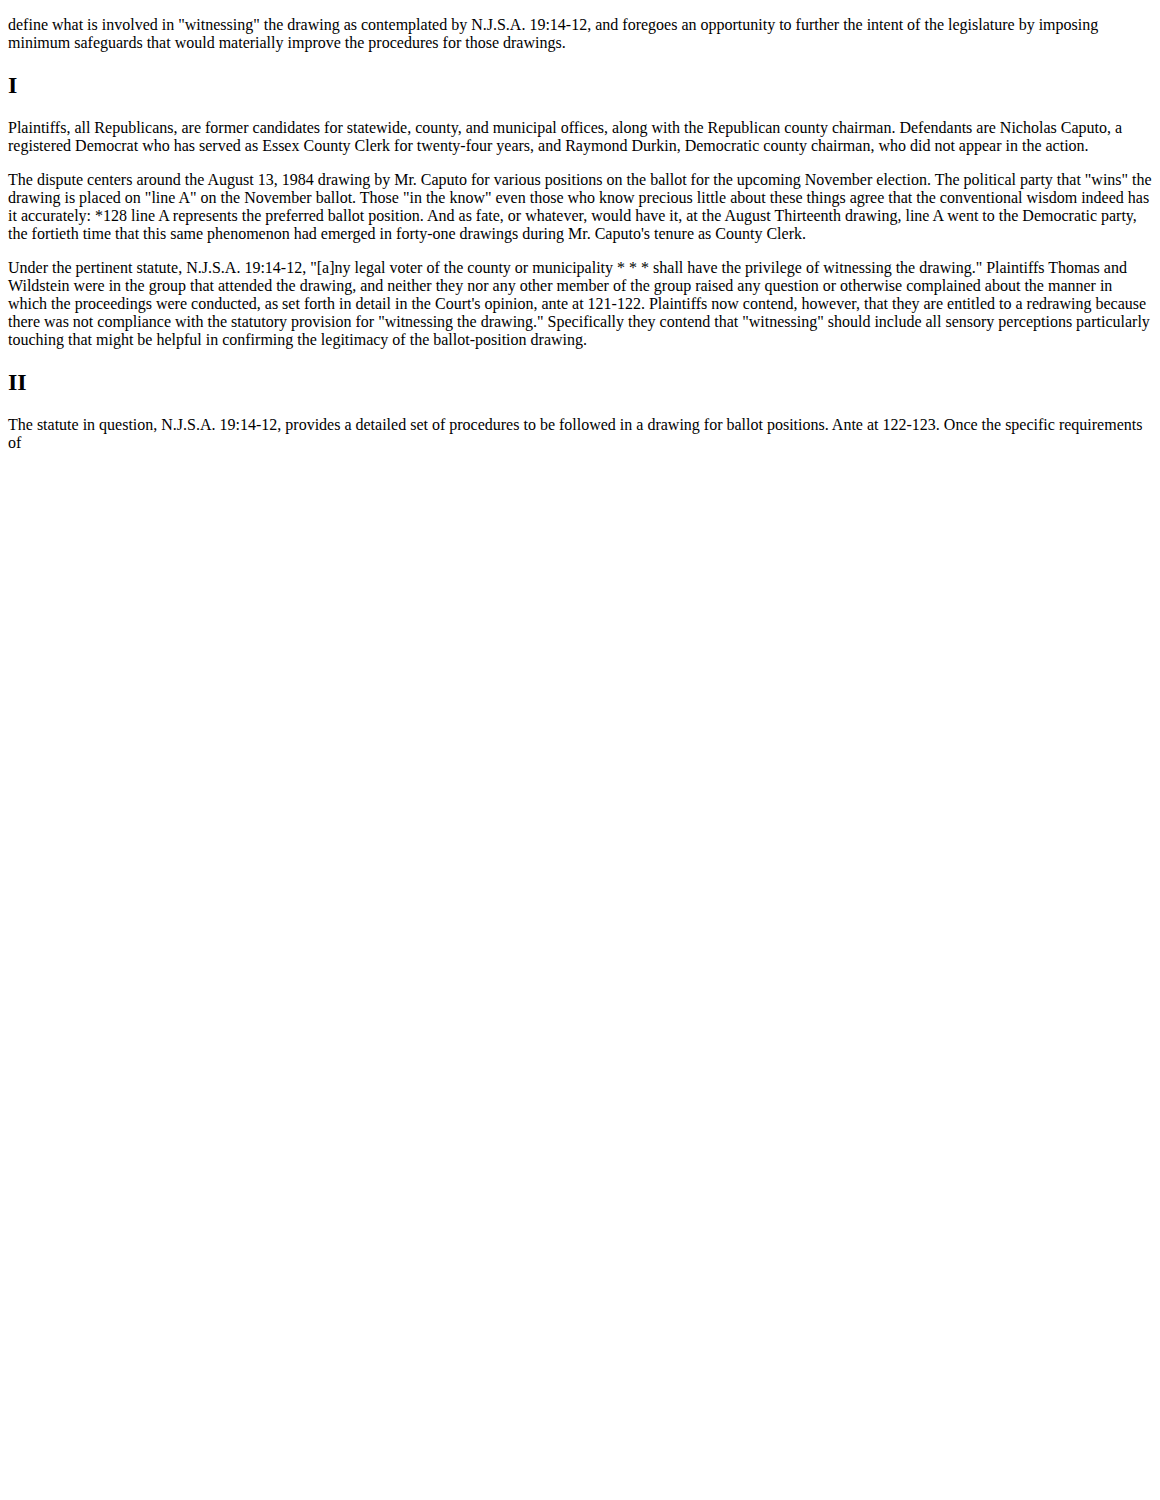define what is involved in "witnessing" the drawing as contemplated by N.J.S.A. 19:14-12, and foregoes an opportunity to further the intent of the legislature by imposing minimum safeguards that would materially improve the procedures for those drawings.
I
Plaintiffs, all Republicans, are former candidates for statewide, county, and municipal offices, along with the Republican county chairman. Defendants are Nicholas Caputo, a registered Democrat who has served as Essex County Clerk for twenty-four years, and Raymond Durkin, Democratic county chairman, who did not appear in the action.
The dispute centers around the August 13, 1984 drawing by Mr. Caputo for various positions on the ballot for the upcoming November election. The political party that "wins" the drawing is placed on "line A" on the November ballot. Those "in the know" even those who know precious little about these things agree that the conventional wisdom indeed has it accurately: *128 line A represents the preferred ballot position. And as fate, or whatever, would have it, at the August Thirteenth drawing, line A went to the Democratic party, the fortieth time that this same phenomenon had emerged in forty-one drawings during Mr. Caputo's tenure as County Clerk.
Under the pertinent statute, N.J.S.A. 19:14-12, "[a]ny legal voter of the county or municipality * * * shall have the privilege of witnessing the drawing." Plaintiffs Thomas and Wildstein were in the group that attended the drawing, and neither they nor any other member of the group raised any question or otherwise complained about the manner in which the proceedings were conducted, as set forth in detail in the Court's opinion, ante at 121-122. Plaintiffs now contend, however, that they are entitled to a redrawing because there was not compliance with the statutory provision for "witnessing the drawing." Specifically they contend that "witnessing" should include all sensory perceptions particularly touching that might be helpful in confirming the legitimacy of the ballot-position drawing.
II
The statute in question, N.J.S.A. 19:14-12, provides a detailed set of procedures to be followed in a drawing for ballot positions. Ante at 122-123. Once the specific requirements of